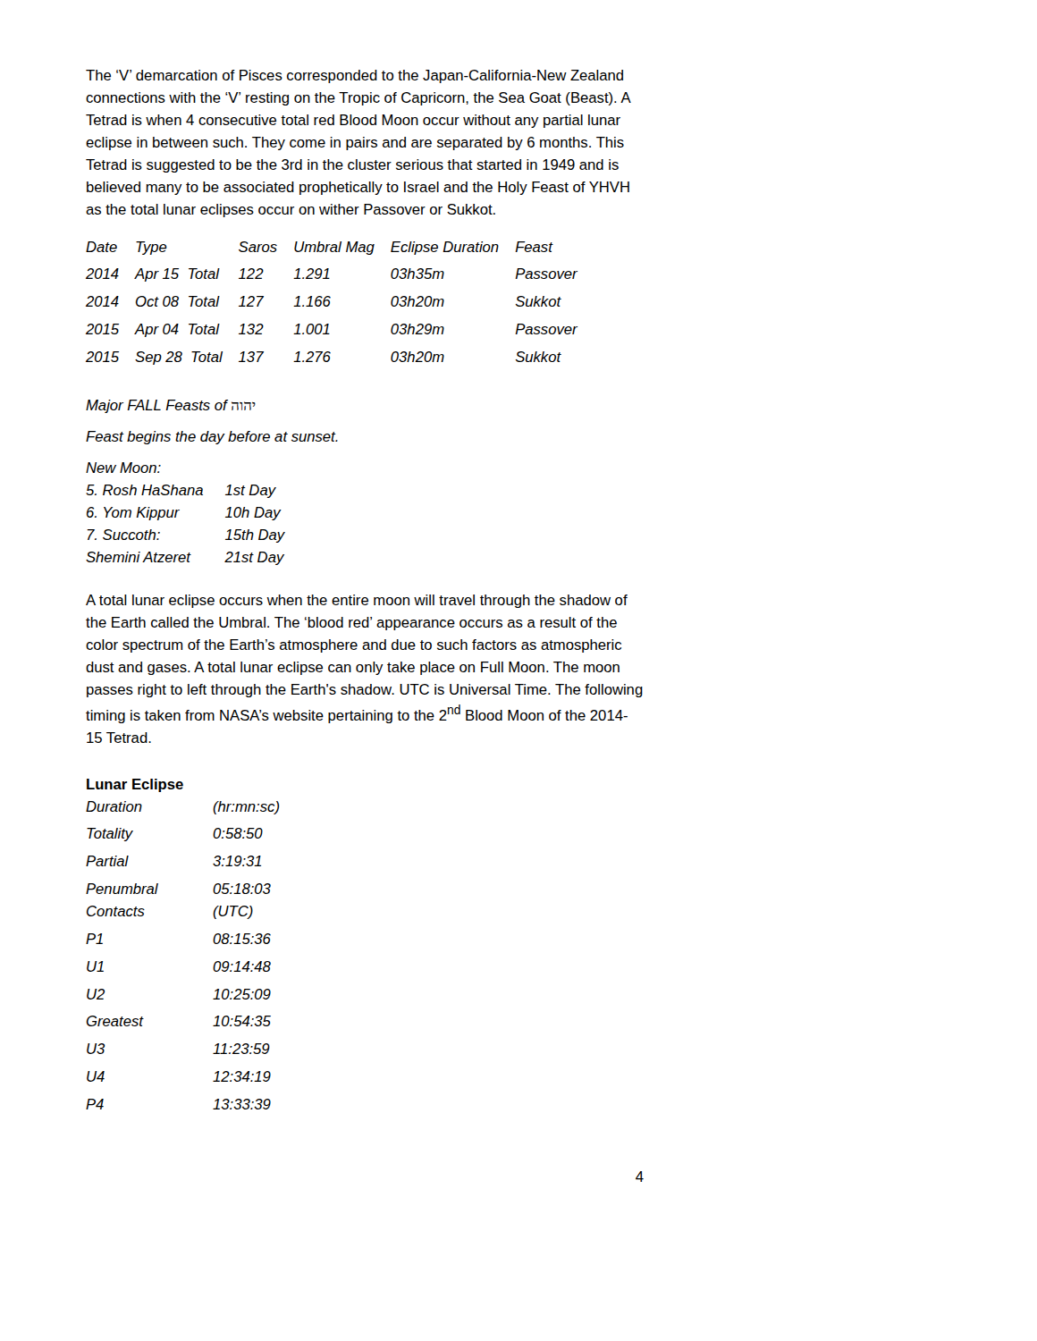The ‘V’ demarcation of Pisces corresponded to the Japan-California-New Zealand connections with the ‘V’ resting on the Tropic of Capricorn, the Sea Goat (Beast). A Tetrad is when 4 consecutive total red Blood Moon occur without any partial lunar eclipse in between such. They come in pairs and are separated by 6 months. This Tetrad is suggested to be the 3rd in the cluster serious that started in 1949 and is believed many to be associated prophetically to Israel and the Holy Feast of YHVH as the total lunar eclipses occur on wither Passover or Sukkot.
| Date | Type | Saros | Umbral Mag | Eclipse Duration | Feast |
| --- | --- | --- | --- | --- | --- |
| 2014 | Apr 15 Total | 122 | 1.291 | 03h35m | Passover |
| 2014 | Oct 08 Total | 127 | 1.166 | 03h20m | Sukkot |
| 2015 | Apr 04 Total | 132 | 1.001 | 03h29m | Passover |
| 2015 | Sep 28 Total | 137 | 1.276 | 03h20m | Sukkot |
Major FALL Feasts of יהוה
Feast begins the day before at sunset.
| New Moon: |
| 5. Rosh HaShana | 1st Day |
| 6. Yom Kippur | 10h Day |
| 7. Succoth: | 15th Day |
| Shemini Atzeret | 21st Day |
A total lunar eclipse occurs when the entire moon will travel through the shadow of the Earth called the Umbral. The ‘blood red’ appearance occurs as a result of the color spectrum of the Earth’s atmosphere and due to such factors as atmospheric dust and gases. A total lunar eclipse can only take place on Full Moon. The moon passes right to left through the Earth's shadow. UTC is Universal Time. The following timing is taken from NASA’s website pertaining to the 2nd Blood Moon of the 2014-15 Tetrad.
Lunar Eclipse
| Duration | (hr:mn:sc) |
| Totality | 0:58:50 |
| Partial | 3:19:31 |
| Penumbral Contacts | 05:18:03 (UTC) |
| P1 | 08:15:36 |
| U1 | 09:14:48 |
| U2 | 10:25:09 |
| Greatest | 10:54:35 |
| U3 | 11:23:59 |
| U4 | 12:34:19 |
| P4 | 13:33:39 |
4